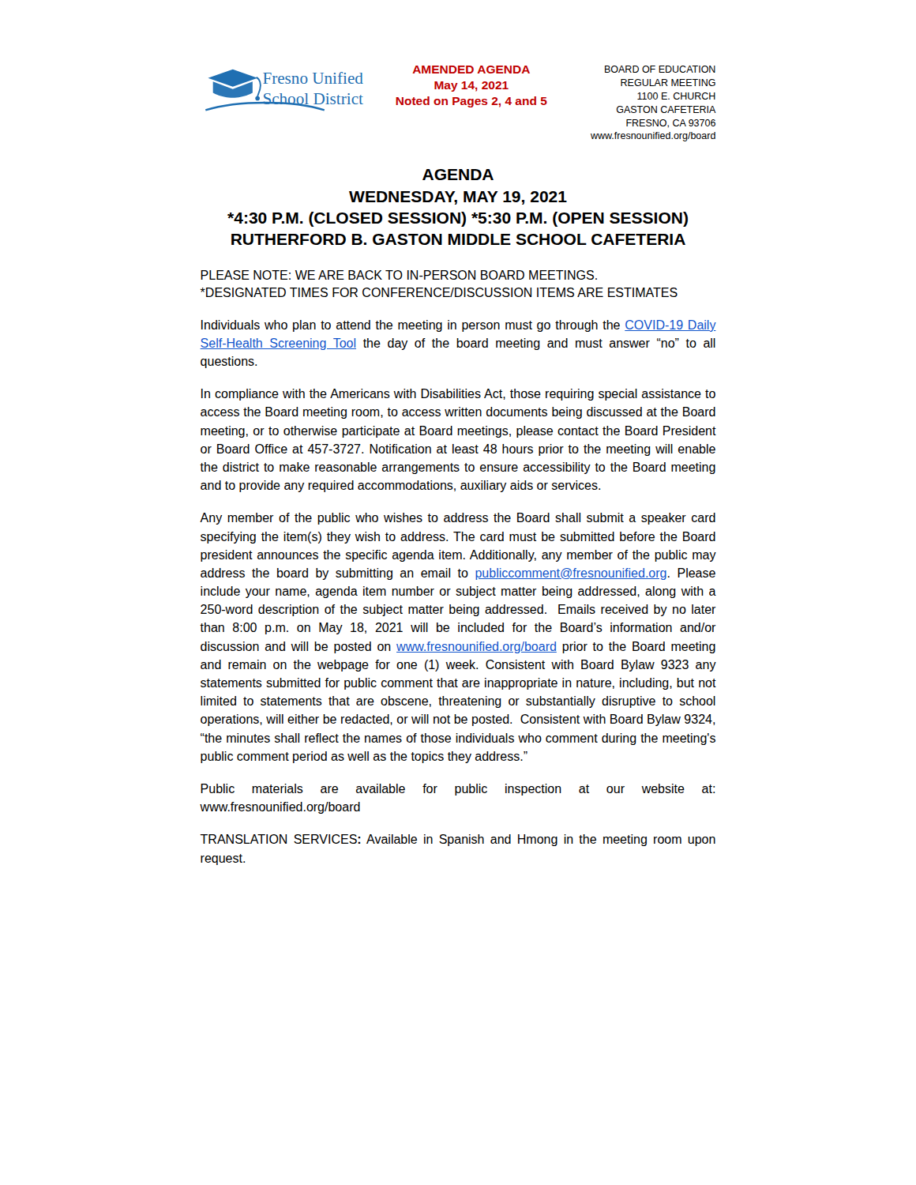Fresno Unified School District
AMENDED AGENDA
May 14, 2021
Noted on Pages 2, 4 and 5
BOARD OF EDUCATION
REGULAR MEETING
1100 E. CHURCH
GASTON CAFETERIA
FRESNO, CA 93706
www.fresnounified.org/board
AGENDA WEDNESDAY, MAY 19, 2021 *4:30 P.M. (CLOSED SESSION) *5:30 P.M. (OPEN SESSION) RUTHERFORD B. GASTON MIDDLE SCHOOL CAFETERIA
PLEASE NOTE: WE ARE BACK TO IN-PERSON BOARD MEETINGS.
*DESIGNATED TIMES FOR CONFERENCE/DISCUSSION ITEMS ARE ESTIMATES
Individuals who plan to attend the meeting in person must go through the COVID-19 Daily Self-Health Screening Tool the day of the board meeting and must answer “no” to all questions.
In compliance with the Americans with Disabilities Act, those requiring special assistance to access the Board meeting room, to access written documents being discussed at the Board meeting, or to otherwise participate at Board meetings, please contact the Board President or Board Office at 457-3727. Notification at least 48 hours prior to the meeting will enable the district to make reasonable arrangements to ensure accessibility to the Board meeting and to provide any required accommodations, auxiliary aids or services.
Any member of the public who wishes to address the Board shall submit a speaker card specifying the item(s) they wish to address. The card must be submitted before the Board president announces the specific agenda item. Additionally, any member of the public may address the board by submitting an email to publiccomment@fresnounified.org. Please include your name, agenda item number or subject matter being addressed, along with a 250-word description of the subject matter being addressed. Emails received by no later than 8:00 p.m. on May 18, 2021 will be included for the Board’s information and/or discussion and will be posted on www.fresnounified.org/board prior to the Board meeting and remain on the webpage for one (1) week. Consistent with Board Bylaw 9323 any statements submitted for public comment that are inappropriate in nature, including, but not limited to statements that are obscene, threatening or substantially disruptive to school operations, will either be redacted, or will not be posted. Consistent with Board Bylaw 9324, “the minutes shall reflect the names of those individuals who comment during the meeting's public comment period as well as the topics they address.”
Public materials are available for public inspection at our website at: www.fresnounified.org/board
TRANSLATION SERVICES: Available in Spanish and Hmong in the meeting room upon request.